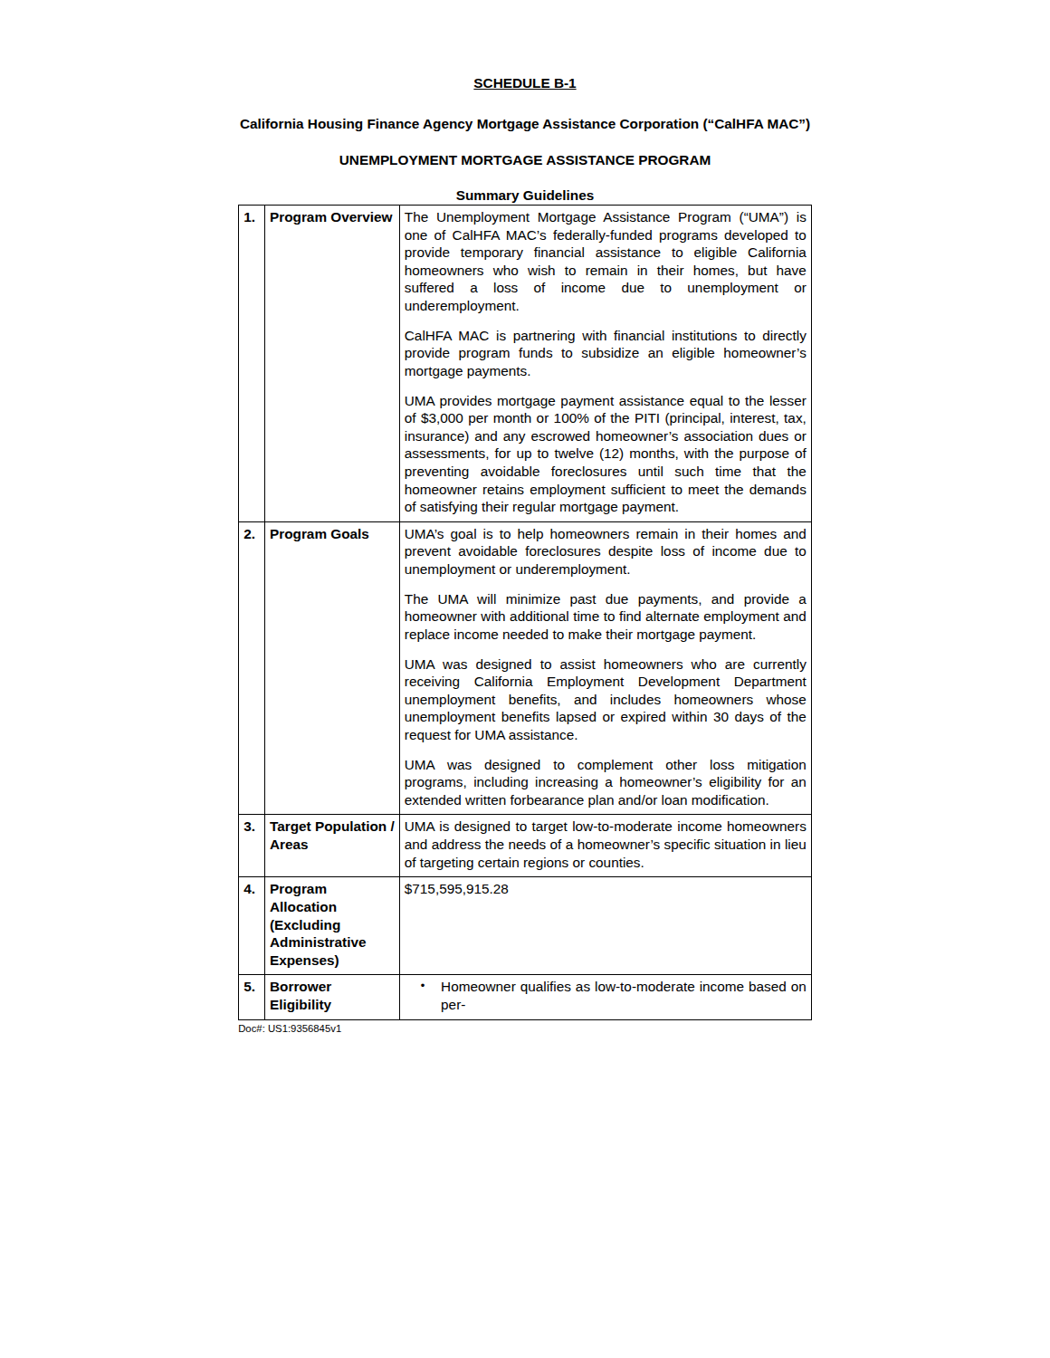SCHEDULE B-1
California Housing Finance Agency Mortgage Assistance Corporation (“CalHFA MAC”)
UNEMPLOYMENT MORTGAGE ASSISTANCE PROGRAM
Summary Guidelines
| 1. | Program Overview | The Unemployment Mortgage Assistance Program (“UMA”) is one of CalHFA MAC’s federally-funded programs developed to provide temporary financial assistance to eligible California homeowners who wish to remain in their homes, but have suffered a loss of income due to unemployment or underemployment. CalHFA MAC is partnering with financial institutions to directly provide program funds to subsidize an eligible homeowner’s mortgage payments. UMA provides mortgage payment assistance equal to the lesser of $3,000 per month or 100% of the PITI (principal, interest, tax, insurance) and any escrowed homeowner’s association dues or assessments, for up to twelve (12) months, with the purpose of preventing avoidable foreclosures until such time that the homeowner retains employment sufficient to meet the demands of satisfying their regular mortgage payment. |
| 2. | Program Goals | UMA’s goal is to help homeowners remain in their homes and prevent avoidable foreclosures despite loss of income due to unemployment or underemployment. The UMA will minimize past due payments, and provide a homeowner with additional time to find alternate employment and replace income needed to make their mortgage payment. UMA was designed to assist homeowners who are currently receiving California Employment Development Department unemployment benefits, and includes homeowners whose unemployment benefits lapsed or expired within 30 days of the request for UMA assistance. UMA was designed to complement other loss mitigation programs, including increasing a homeowner’s eligibility for an extended written forbearance plan and/or loan modification. |
| 3. | Target Population / Areas | UMA is designed to target low-to-moderate income homeowners and address the needs of a homeowner’s specific situation in lieu of targeting certain regions or counties. |
| 4. | Program Allocation (Excluding Administrative Expenses) | $715,595,915.28 |
| 5. | Borrower Eligibility | • Homeowner qualifies as low-to-moderate income based on per- |
Doc#: US1:9356845v1